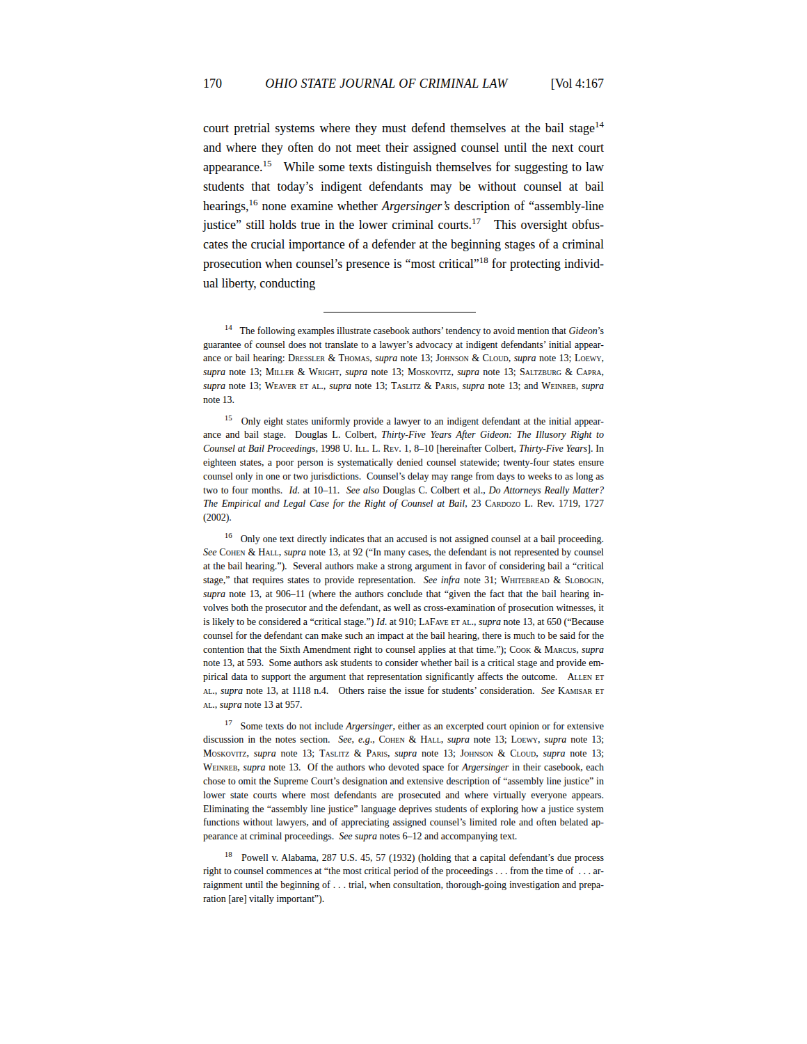170 OHIO STATE JOURNAL OF CRIMINAL LAW [Vol 4:167
court pretrial systems where they must defend themselves at the bail stage14 and where they often do not meet their assigned counsel until the next court appearance.15 While some texts distinguish themselves for suggesting to law students that today’s indigent defendants may be without counsel at bail hearings,16 none examine whether Argersinger’s description of “assembly-line justice” still holds true in the lower criminal courts.17 This oversight obfuscates the crucial importance of a defender at the beginning stages of a criminal prosecution when counsel’s presence is “most critical”18 for protecting individual liberty, conducting
14 The following examples illustrate casebook authors’ tendency to avoid mention that Gideon’s guarantee of counsel does not translate to a lawyer’s advocacy at indigent defendants’ initial appearance or bail hearing: Dressler & Thomas, supra note 13; Johnson & Cloud, supra note 13; Loewy, supra note 13; Miller & Wright, supra note 13; Moskovitz, supra note 13; Saltzburg & Capra, supra note 13; Weaver et al., supra note 13; Taslitz & Paris, supra note 13; and Weinreb, supra note 13.
15 Only eight states uniformly provide a lawyer to an indigent defendant at the initial appearance and bail stage. Douglas L. Colbert, Thirty-Five Years After Gideon: The Illusory Right to Counsel at Bail Proceedings, 1998 U. Ill. L. Rev. 1, 8–10 [hereinafter Colbert, Thirty-Five Years]. In eighteen states, a poor person is systematically denied counsel statewide; twenty-four states ensure counsel only in one or two jurisdictions. Counsel’s delay may range from days to weeks to as long as two to four months. Id. at 10–11. See also Douglas C. Colbert et al., Do Attorneys Really Matter? The Empirical and Legal Case for the Right of Counsel at Bail, 23 Cardozo L. Rev. 1719, 1727 (2002).
16 Only one text directly indicates that an accused is not assigned counsel at a bail proceeding. See Cohen & Hall, supra note 13, at 92 (“In many cases, the defendant is not represented by counsel at the bail hearing.”). Several authors make a strong argument in favor of considering bail a “critical stage,” that requires states to provide representation. See infra note 31; Whitebread & Slobogin, supra note 13, at 906–11 (where the authors conclude that “given the fact that the bail hearing involves both the prosecutor and the defendant, as well as cross-examination of prosecution witnesses, it is likely to be considered a “critical stage.”) Id. at 910; LaFave et al., supra note 13, at 650 (“Because counsel for the defendant can make such an impact at the bail hearing, there is much to be said for the contention that the Sixth Amendment right to counsel applies at that time.”); Cook & Marcus, supra note 13, at 593. Some authors ask students to consider whether bail is a critical stage and provide empirical data to support the argument that representation significantly affects the outcome. Allen et al., supra note 13, at 1118 n.4. Others raise the issue for students’ consideration. See Kamisar et al., supra note 13 at 957.
17 Some texts do not include Argersinger, either as an excerpted court opinion or for extensive discussion in the notes section. See, e.g., Cohen & Hall, supra note 13; Loewy, supra note 13; Moskovitz, supra note 13; Taslitz & Paris, supra note 13; Johnson & Cloud, supra note 13; Weinreb, supra note 13. Of the authors who devoted space for Argersinger in their casebook, each chose to omit the Supreme Court’s designation and extensive description of “assembly line justice” in lower state courts where most defendants are prosecuted and where virtually everyone appears. Eliminating the “assembly line justice” language deprives students of exploring how a justice system functions without lawyers, and of appreciating assigned counsel’s limited role and often belated appearance at criminal proceedings. See supra notes 6–12 and accompanying text.
18 Powell v. Alabama, 287 U.S. 45, 57 (1932) (holding that a capital defendant’s due process right to counsel commences at “the most critical period of the proceedings . . . from the time of . . . arraignment until the beginning of . . . trial, when consultation, thorough-going investigation and preparation [are] vitally important”).